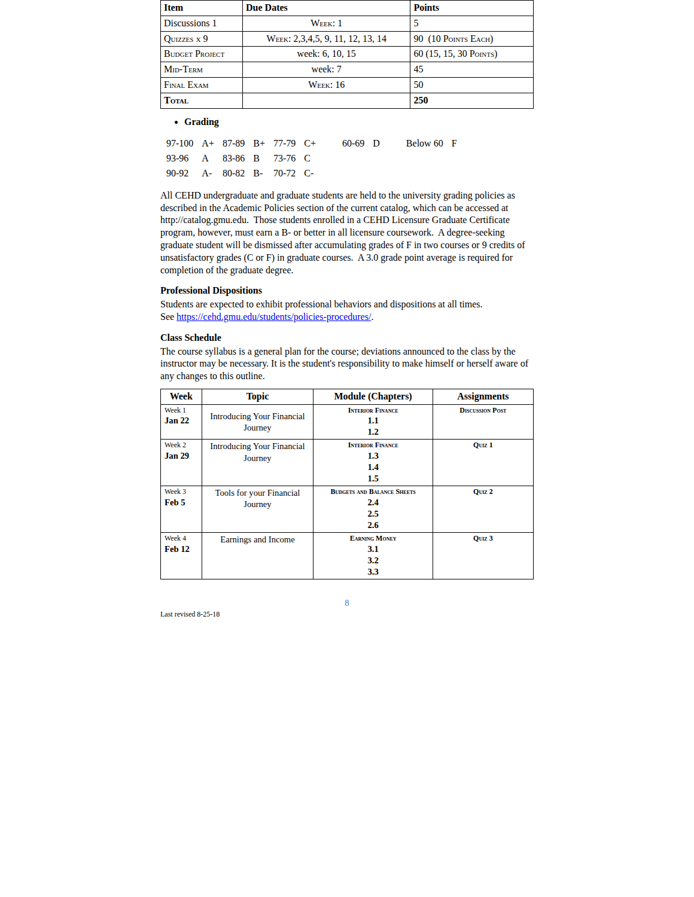| Item | Due Dates | Points |
| --- | --- | --- |
| Discussions 1 | Week: 1 | 5 |
| Quizzes x 9 | Week: 2,3,4,5, 9, 11, 12, 13, 14 | 90 (10 Points Each) |
| Budget Project | week: 6, 10, 15 | 60 (15, 15, 30 Points) |
| Mid-Term | week: 7 | 45 |
| Final Exam | Week: 16 | 50 |
| Total | | 250 |
Grading
| 97-100 | A+ | 87-89 | B+ | 77-79 | C+ | 60-69 | D | Below 60 | F |
| 93-96 | A | 83-86 | B | 73-76 | C | | | | |
| 90-92 | A- | 80-82 | B- | 70-72 | C- | | | | |
All CEHD undergraduate and graduate students are held to the university grading policies as described in the Academic Policies section of the current catalog, which can be accessed at http://catalog.gmu.edu. Those students enrolled in a CEHD Licensure Graduate Certificate program, however, must earn a B- or better in all licensure coursework. A degree-seeking graduate student will be dismissed after accumulating grades of F in two courses or 9 credits of unsatisfactory grades (C or F) in graduate courses. A 3.0 grade point average is required for completion of the graduate degree.
Professional Dispositions
Students are expected to exhibit professional behaviors and dispositions at all times.
See https://cehd.gmu.edu/students/policies-procedures/.
Class Schedule
The course syllabus is a general plan for the course; deviations announced to the class by the instructor may be necessary. It is the student's responsibility to make himself or herself aware of any changes to this outline.
| Week | Topic | Module (Chapters) | Assignments |
| --- | --- | --- | --- |
| Week 1 Jan 22 | Introducing Your Financial Journey | Interior Finance 1.1 1.2 | Discussion Post |
| Week 2 Jan 29 | Introducing Your Financial Journey | Interior Finance 1.3 1.4 1.5 | Quiz 1 |
| Week 3 Feb 5 | Tools for your Financial Journey | Budgets and Balance Sheets 2.4 2.5 2.6 | Quiz 2 |
| Week 4 Feb 12 | Earnings and Income | Earning Money 3.1 3.2 3.3 | Quiz 3 |
8
Last revised 8-25-18